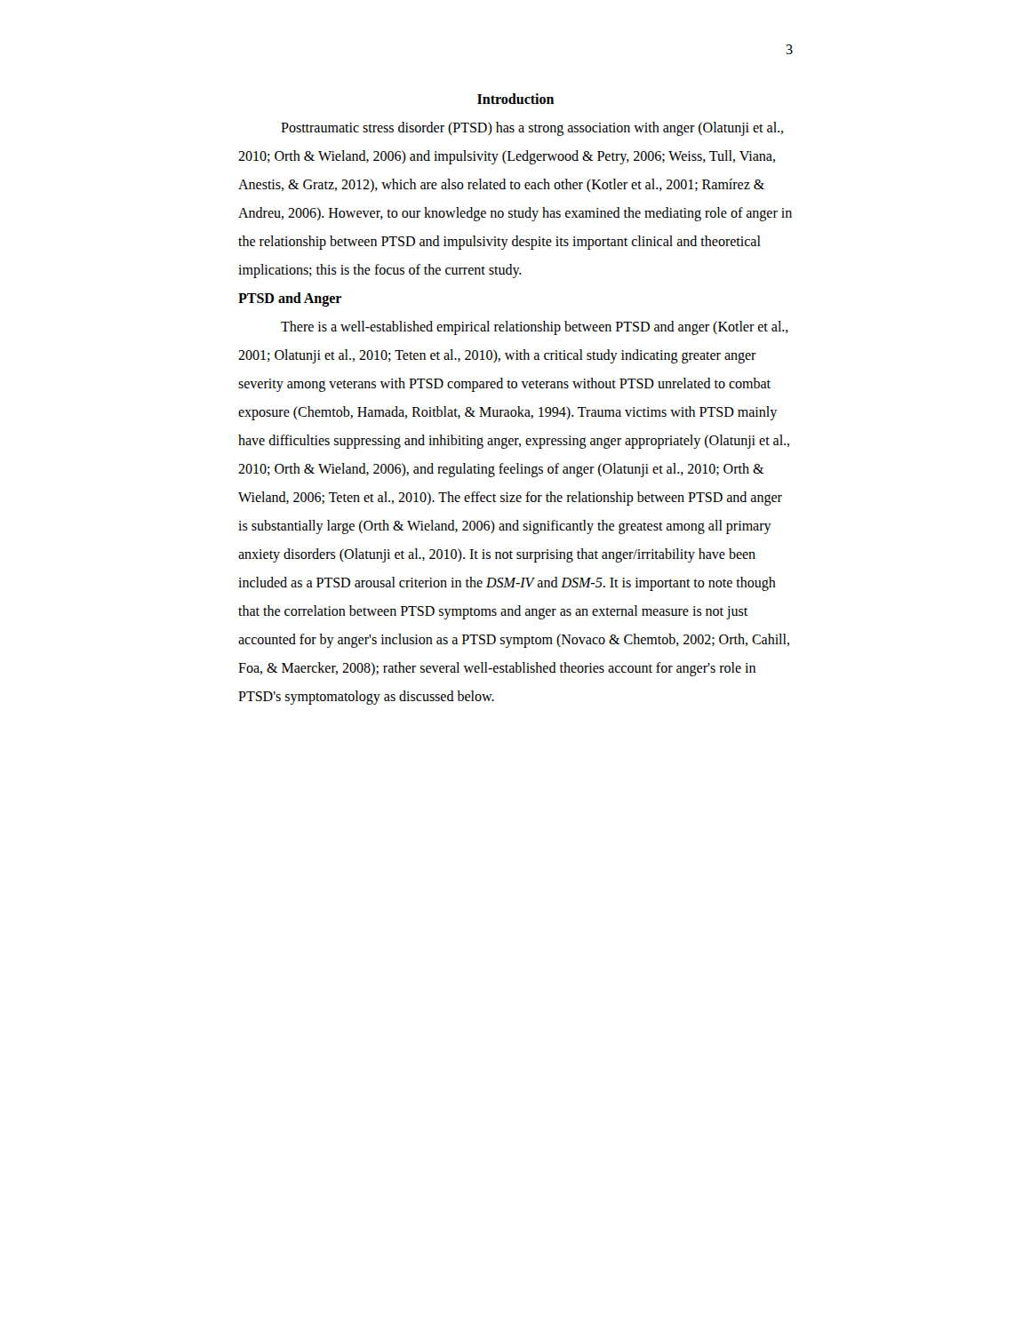3
Introduction
Posttraumatic stress disorder (PTSD) has a strong association with anger (Olatunji et al., 2010; Orth & Wieland, 2006) and impulsivity (Ledgerwood & Petry, 2006; Weiss, Tull, Viana, Anestis, & Gratz, 2012), which are also related to each other (Kotler et al., 2001; Ramírez & Andreu, 2006). However, to our knowledge no study has examined the mediating role of anger in the relationship between PTSD and impulsivity despite its important clinical and theoretical implications; this is the focus of the current study.
PTSD and Anger
There is a well-established empirical relationship between PTSD and anger (Kotler et al., 2001; Olatunji et al., 2010; Teten et al., 2010), with a critical study indicating greater anger severity among veterans with PTSD compared to veterans without PTSD unrelated to combat exposure (Chemtob, Hamada, Roitblat, & Muraoka, 1994). Trauma victims with PTSD mainly have difficulties suppressing and inhibiting anger, expressing anger appropriately (Olatunji et al., 2010; Orth & Wieland, 2006), and regulating feelings of anger (Olatunji et al., 2010; Orth & Wieland, 2006; Teten et al., 2010). The effect size for the relationship between PTSD and anger is substantially large (Orth & Wieland, 2006) and significantly the greatest among all primary anxiety disorders (Olatunji et al., 2010). It is not surprising that anger/irritability have been included as a PTSD arousal criterion in the DSM-IV and DSM-5. It is important to note though that the correlation between PTSD symptoms and anger as an external measure is not just accounted for by anger's inclusion as a PTSD symptom (Novaco & Chemtob, 2002; Orth, Cahill, Foa, & Maercker, 2008); rather several well-established theories account for anger's role in PTSD's symptomatology as discussed below.